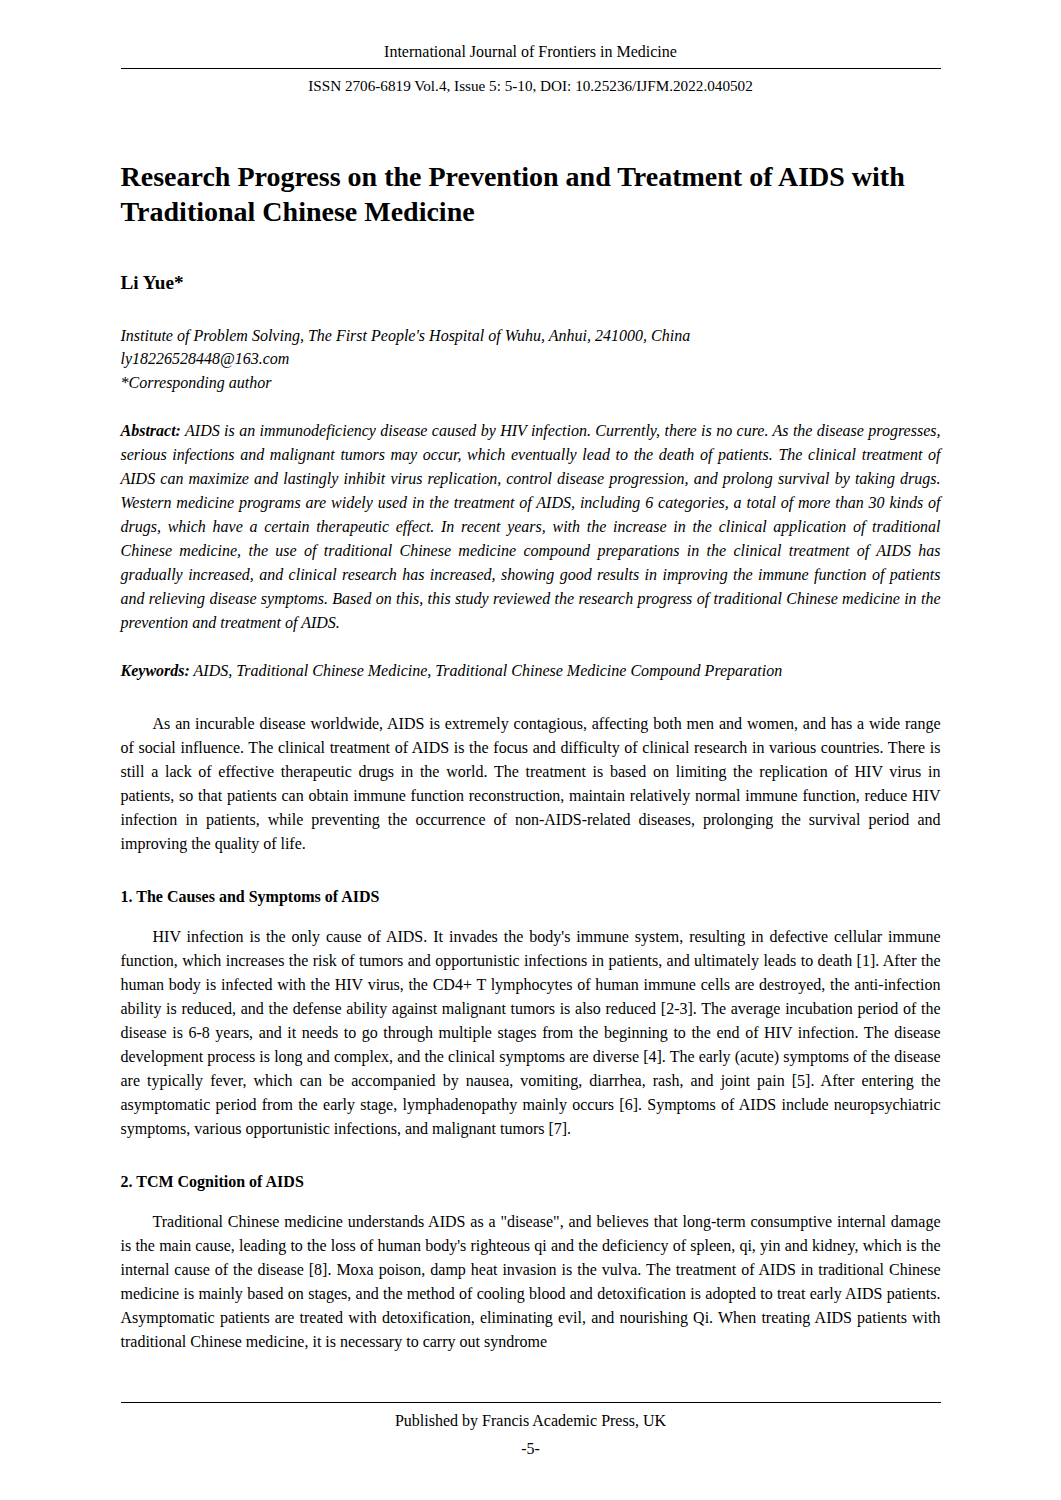International Journal of Frontiers in Medicine
ISSN 2706-6819 Vol.4, Issue 5: 5-10, DOI: 10.25236/IJFM.2022.040502
Research Progress on the Prevention and Treatment of AIDS with Traditional Chinese Medicine
Li Yue*
Institute of Problem Solving, The First People's Hospital of Wuhu, Anhui, 241000, China
ly18226528448@163.com
*Corresponding author
Abstract: AIDS is an immunodeficiency disease caused by HIV infection. Currently, there is no cure. As the disease progresses, serious infections and malignant tumors may occur, which eventually lead to the death of patients. The clinical treatment of AIDS can maximize and lastingly inhibit virus replication, control disease progression, and prolong survival by taking drugs. Western medicine programs are widely used in the treatment of AIDS, including 6 categories, a total of more than 30 kinds of drugs, which have a certain therapeutic effect. In recent years, with the increase in the clinical application of traditional Chinese medicine, the use of traditional Chinese medicine compound preparations in the clinical treatment of AIDS has gradually increased, and clinical research has increased, showing good results in improving the immune function of patients and relieving disease symptoms. Based on this, this study reviewed the research progress of traditional Chinese medicine in the prevention and treatment of AIDS.
Keywords: AIDS, Traditional Chinese Medicine, Traditional Chinese Medicine Compound Preparation
As an incurable disease worldwide, AIDS is extremely contagious, affecting both men and women, and has a wide range of social influence. The clinical treatment of AIDS is the focus and difficulty of clinical research in various countries. There is still a lack of effective therapeutic drugs in the world. The treatment is based on limiting the replication of HIV virus in patients, so that patients can obtain immune function reconstruction, maintain relatively normal immune function, reduce HIV infection in patients, while preventing the occurrence of non-AIDS-related diseases, prolonging the survival period and improving the quality of life.
1. The Causes and Symptoms of AIDS
HIV infection is the only cause of AIDS. It invades the body's immune system, resulting in defective cellular immune function, which increases the risk of tumors and opportunistic infections in patients, and ultimately leads to death [1]. After the human body is infected with the HIV virus, the CD4+ T lymphocytes of human immune cells are destroyed, the anti-infection ability is reduced, and the defense ability against malignant tumors is also reduced [2-3]. The average incubation period of the disease is 6-8 years, and it needs to go through multiple stages from the beginning to the end of HIV infection. The disease development process is long and complex, and the clinical symptoms are diverse [4]. The early (acute) symptoms of the disease are typically fever, which can be accompanied by nausea, vomiting, diarrhea, rash, and joint pain [5]. After entering the asymptomatic period from the early stage, lymphadenopathy mainly occurs [6]. Symptoms of AIDS include neuropsychiatric symptoms, various opportunistic infections, and malignant tumors [7].
2. TCM Cognition of AIDS
Traditional Chinese medicine understands AIDS as a "disease", and believes that long-term consumptive internal damage is the main cause, leading to the loss of human body's righteous qi and the deficiency of spleen, qi, yin and kidney, which is the internal cause of the disease [8]. Moxa poison, damp heat invasion is the vulva. The treatment of AIDS in traditional Chinese medicine is mainly based on stages, and the method of cooling blood and detoxification is adopted to treat early AIDS patients. Asymptomatic patients are treated with detoxification, eliminating evil, and nourishing Qi. When treating AIDS patients with traditional Chinese medicine, it is necessary to carry out syndrome
Published by Francis Academic Press, UK
-5-